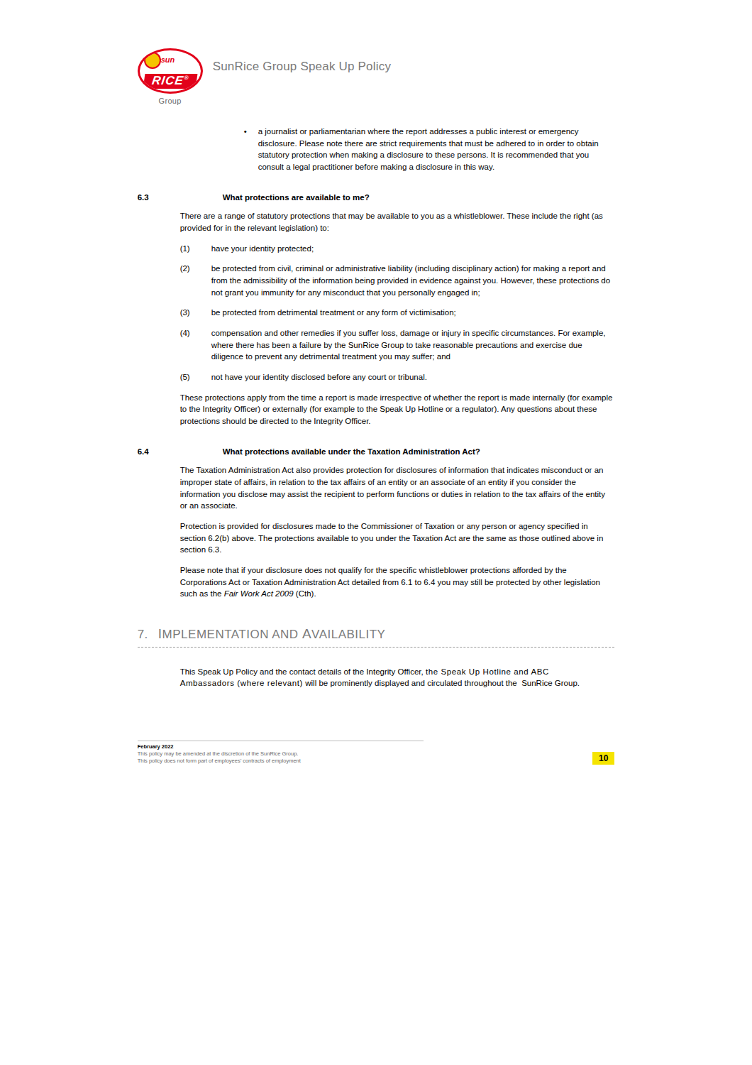sun
RICE®
Group
SunRice Group Speak Up Policy
•
a journalist or parliamentarian where the report addresses a public interest or emergency disclosure. Please note there are strict requirements that must be adhered to in order to obtain statutory protection when making a disclosure to these persons. It is recommended that you consult a legal practitioner before making a disclosure in this way.
6.3 What protections are available to me?
There are a range of statutory protections that may be available to you as a whistleblower. These include the right (as provided for in the relevant legislation) to:
(1) have your identity protected;
(2) be protected from civil, criminal or administrative liability (including disciplinary action) for making a report and from the admissibility of the information being provided in evidence against you. However, these protections do not grant you immunity for any misconduct that you personally engaged in;
(3) be protected from detrimental treatment or any form of victimisation;
(4) compensation and other remedies if you suffer loss, damage or injury in specific circumstances. For example, where there has been a failure by the SunRice Group to take reasonable precautions and exercise due diligence to prevent any detrimental treatment you may suffer; and
(5) not have your identity disclosed before any court or tribunal.
These protections apply from the time a report is made irrespective of whether the report is made internally (for example to the Integrity Officer) or externally (for example to the Speak Up Hotline or a regulator). Any questions about these protections should be directed to the Integrity Officer.
6.4 What protections available under the Taxation Administration Act?
The Taxation Administration Act also provides protection for disclosures of information that indicates misconduct or an improper state of affairs, in relation to the tax affairs of an entity or an associate of an entity if you consider the information you disclose may assist the recipient to perform functions or duties in relation to the tax affairs of the entity or an associate.
Protection is provided for disclosures made to the Commissioner of Taxation or any person or agency specified in section 6.2(b) above. The protections available to you under the Taxation Act are the same as those outlined above in section 6.3.
Please note that if your disclosure does not qualify for the specific whistleblower protections afforded by the Corporations Act or Taxation Administration Act detailed from 6.1 to 6.4 you may still be protected by other legislation such as the Fair Work Act 2009 (Cth).
7. IMPLEMENTATION AND AVAILABILITY
This Speak Up Policy and the contact details of the Integrity Officer, the Speak Up Hotline and ABC Ambassadors (where relevant) will be prominently displayed and circulated throughout the SunRice Group.
February 2022
This policy may be amended at the discretion of the SunRice Group.
This policy does not form part of employees’ contracts of employment
10